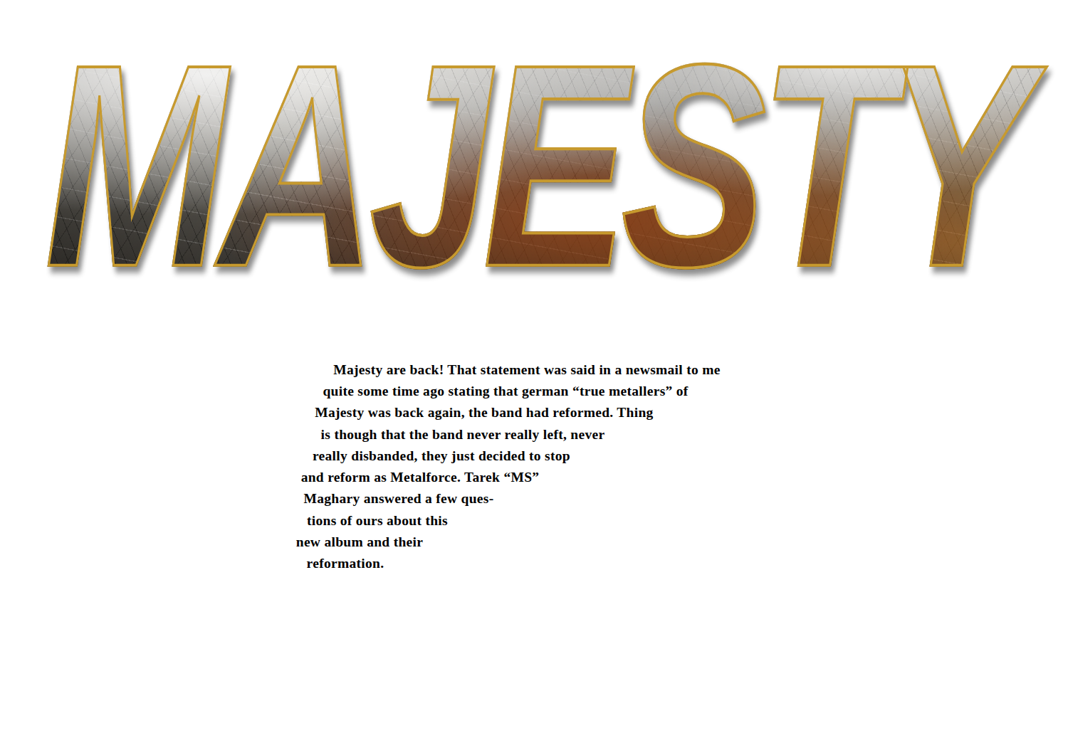MAJESTY
Majesty are back! That statement was said in a newsmail to me
quite some time ago stating that german “true metallers” of
Majesty was back again, the band had reformed. Thing
is though that the band never really left, never
really disbanded, they just decided to stop
and reform as Metalforce. Tarek “MS”
Maghary answered a few ques-
tions of ours about this
new album and their
reformation.